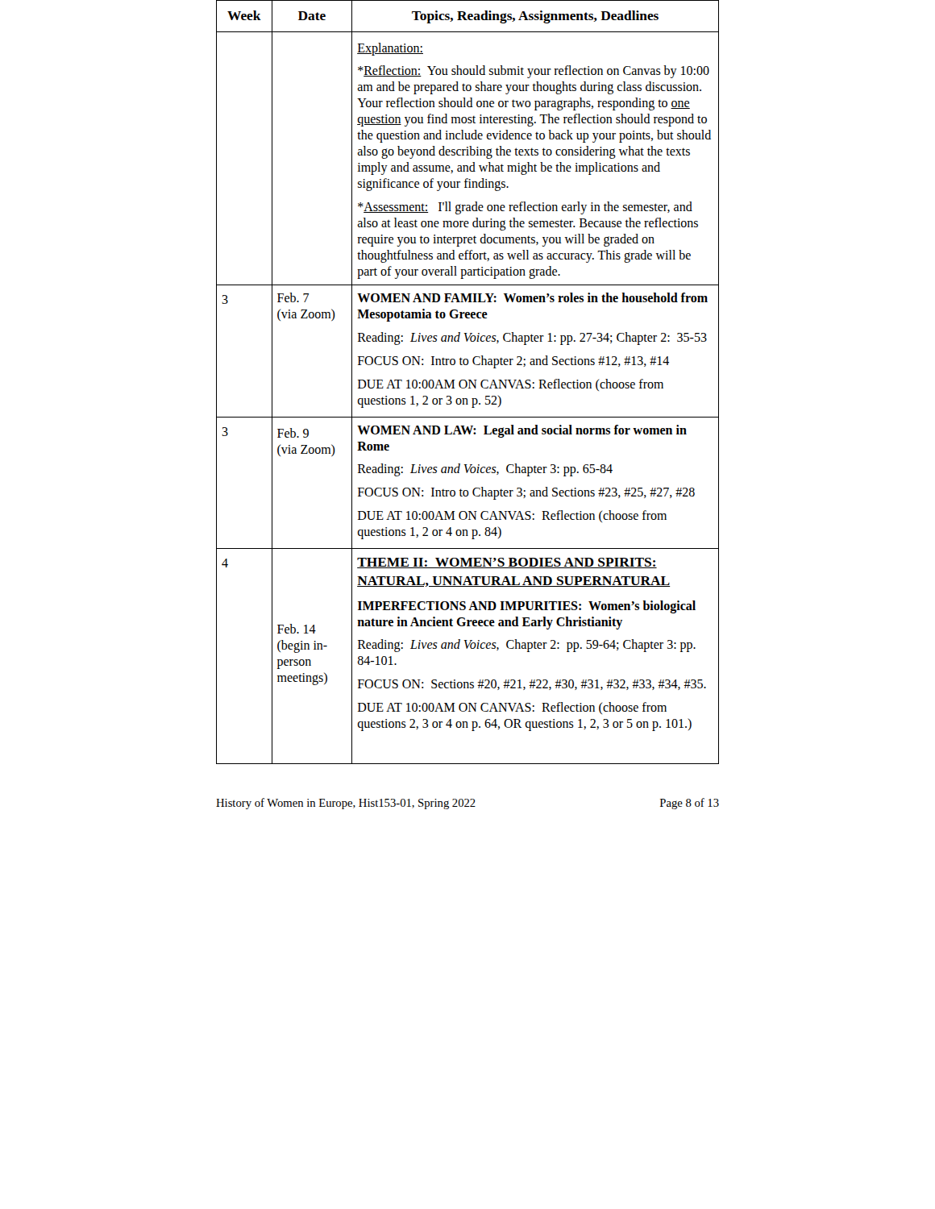| Week | Date | Topics, Readings, Assignments, Deadlines |
| --- | --- | --- |
| | | Explanation: * Reflection: You should submit your reflection on Canvas by 10:00 am and be prepared to share your thoughts during class discussion. Your reflection should one or two paragraphs, responding to one question you find most interesting. The reflection should respond to the question and include evidence to back up your points, but should also go beyond describing the texts to considering what the texts imply and assume, and what might be the implications and significance of your findings. * Assessment: I'll grade one reflection early in the semester, and also at least one more during the semester. Because the reflections require you to interpret documents, you will be graded on thoughtfulness and effort, as well as accuracy. This grade will be part of your overall participation grade. |
| 3 | Feb. 7 (via Zoom) | WOMEN AND FAMILY: Women’s roles in the household from Mesopotamia to Greece Reading: Lives and Voices , Chapter 1: pp. 27-34; Chapter 2: 35-53 FOCUS ON: Intro to Chapter 2; and Sections #12, #13, #14 DUE AT 10:00AM ON CANVAS: Reflection (choose from questions 1, 2 or 3 on p. 52) |
| 3 | Feb. 9 (via Zoom) | WOMEN AND LAW: Legal and social norms for women in Rome Reading: Lives and Voices , Chapter 3: pp. 65-84 FOCUS ON: Intro to Chapter 3; and Sections #23, #25, #27, #28 DUE AT 10:00AM ON CANVAS: Reflection (choose from questions 1, 2 or 4 on p. 84) |
| 4 | Feb. 14 (begin in-person meetings) | THEME II: WOMEN’S BODIES AND SPIRITS: NATURAL, UNNATURAL AND SUPERNATURAL IMPERFECTIONS AND IMPURITIES: Women’s biological nature in Ancient Greece and Early Christianity Reading: Lives and Voices , Chapter 2: pp. 59-64; Chapter 3: pp. 84-101. FOCUS ON: Sections #20, #21, #22, #30, #31, #32, #33, #34, #35. DUE AT 10:00AM ON CANVAS: Reflection (choose from questions 2, 3 or 4 on p. 64, OR questions 1, 2, 3 or 5 on p. 101.) |
History of Women in Europe, Hist153-01, Spring 2022
Page 8 of 13